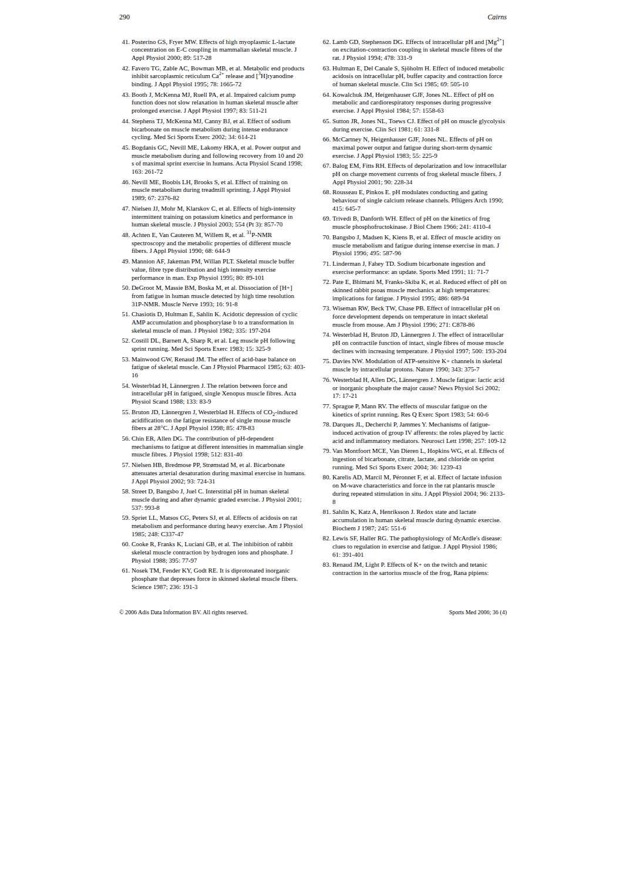290
Cairns
Posterino GS, Fryer MW. Effects of high myoplasmic L-lactate concentration on E-C coupling in mammalian skeletal muscle. J Appl Physiol 2000; 89: 517-28
Favero TG, Zable AC, Bowman MB, et al. Metabolic end products inhibit sarcoplasmic reticulum Ca2+ release and [3H]ryanodine binding. J Appl Physiol 1995; 78: 1665-72
Booth J, McKenna MJ, Ruell PA, et al. Impaired calcium pump function does not slow relaxation in human skeletal muscle after prolonged exercise. J Appl Physiol 1997; 83: 511-21
Stephens TJ, McKenna MJ, Canny BJ, et al. Effect of sodium bicarbonate on muscle metabolism during intense endurance cycling. Med Sci Sports Exerc 2002; 34: 614-21
Bogdanis GC, Nevill ME, Lakomy HKA, et al. Power output and muscle metabolism during and following recovery from 10 and 20 s of maximal sprint exercise in humans. Acta Physiol Scand 1998; 163: 261-72
Nevill ME, Boobis LH, Brooks S, et al. Effect of training on muscle metabolism during treadmill sprinting. J Appl Physiol 1989; 67: 2376-82
Nielsen JJ, Mohr M, Klarskov C, et al. Effects of high-intensity intermittent training on potassium kinetics and performance in human skeletal muscle. J Physiol 2003; 554 (Pt 3): 857-70
Achten E, Van Cauteren M, Willem R, et al. 31P-NMR spectroscopy and the metabolic properties of different muscle fibers. J Appl Physiol 1990; 68: 644-9
Mannion AF, Jakeman PM, Willan PLT. Skeletal muscle buffer value, fibre type distribution and high intensity exercise performance in man. Exp Physiol 1995; 80: 89-101
DeGroot M, Massie BM, Boska M, et al. Dissociation of [H+] from fatigue in human muscle detected by high time resolution 31P-NMR. Muscle Nerve 1993; 16: 91-8
Chasiotis D, Hultman E, Sahlin K. Acidotic depression of cyclic AMP accumulation and phosphorylase b to a transformation in skeletal muscle of man. J Physiol 1982; 335: 197-204
Costill DL, Barnett A, Sharp R, et al. Leg muscle pH following sprint running. Med Sci Sports Exerc 1983; 15: 325-9
Mainwood GW, Renaud JM. The effect of acid-base balance on fatigue of skeletal muscle. Can J Physiol Pharmacol 1985; 63: 403-16
Westerblad H, Lännergren J. The relation between force and intracellular pH in fatigued, single Xenopus muscle fibres. Acta Physiol Scand 1988; 133: 83-9
Bruton JD, Lännergren J, Westerblad H. Effects of CO2-induced acidification on the fatigue resistance of single mouse muscle fibers at 28°C. J Appl Physiol 1998; 85: 478-83
Chin ER, Allen DG. The contribution of pH-dependent mechanisms to fatigue at different intensities in mammalian single muscle fibres. J Physiol 1998; 512: 831-40
Nielsen HB, Bredmose PP, Strømstad M, et al. Bicarbonate attenuates arterial desaturation during maximal exercise in humans. J Appl Physiol 2002; 93: 724-31
Street D, Bangsbo J, Juel C. Interstitial pH in human skeletal muscle during and after dynamic graded exercise. J Physiol 2001; 537: 993-8
Spriet LL, Matsos CG, Peters SJ, et al. Effects of acidosis on rat metabolism and performance during heavy exercise. Am J Physiol 1985; 248: C337-47
Cooke R, Franks K, Luciani GB, et al. The inhibition of rabbit skeletal muscle contraction by hydrogen ions and phosphate. J Physiol 1988; 395: 77-97
Nosek TM, Fender KY, Godt RE. It is diprotonated inorganic phosphate that depresses force in skinned skeletal muscle fibers. Science 1987; 236: 191-3
Lamb GD, Stephenson DG. Effects of intracellular pH and [Mg2+] on excitation-contraction coupling in skeletal muscle fibres of the rat. J Physiol 1994; 478: 331-9
Hultman E, Del Canale S, Sjöholm H. Effect of induced metabolic acidosis on intracellular pH, buffer capacity and contraction force of human skeletal muscle. Clin Sci 1985; 69: 505-10
Kowalchuk JM, Heigenhauser GJF, Jones NL. Effect of pH on metabolic and cardiorespiratory responses during progressive exercise. J Appl Physiol 1984; 57: 1558-63
Sutton JR, Jones NL, Toews CJ. Effect of pH on muscle glycolysis during exercise. Clin Sci 1981; 61: 331-8
McCartney N, Heigenhauser GJF, Jones NL. Effects of pH on maximal power output and fatigue during short-term dynamic exercise. J Appl Physiol 1983; 55: 225-9
Balog EM, Fitts RH. Effects of depolarization and low intracellular pH on charge movement currents of frog skeletal muscle fibers. J Appl Physiol 2001; 90: 228-34
Rousseau E, Pinkos E. pH modulates conducting and gating behaviour of single calcium release channels. Pflügers Arch 1990; 415: 645-7
Trivedi B, Danforth WH. Effect of pH on the kinetics of frog muscle phosphofructokinase. J Biol Chem 1966; 241: 4110-4
Bangsbo J, Madsen K, Kiens B, et al. Effect of muscle acidity on muscle metabolism and fatigue during intense exercise in man. J Physiol 1996; 495: 587-96
Linderman J, Fahey TD. Sodium bicarbonate ingestion and exercise performance: an update. Sports Med 1991; 11: 71-7
Pate E, Bhimani M, Franks-Skiba K, et al. Reduced effect of pH on skinned rabbit psoas muscle mechanics at high temperatures: implications for fatigue. J Physiol 1995; 486: 689-94
Wiseman RW, Beck TW, Chase PB. Effect of intracellular pH on force development depends on temperature in intact skeletal muscle from mouse. Am J Physiol 1996; 271: C878-86
Westerblad H, Bruton JD, Lännergren J. The effect of intracellular pH on contractile function of intact, single fibres of mouse muscle declines with increasing temperature. J Physiol 1997; 500: 193-204
Davies NW. Modulation of ATP-sensitive K+ channels in skeletal muscle by intracellular protons. Nature 1990; 343: 375-7
Westerblad H, Allen DG, Lännergren J. Muscle fatigue: lactic acid or inorganic phosphate the major cause? News Physiol Sci 2002; 17: 17-21
Sprague P, Mann RV. The effects of muscular fatigue on the kinetics of sprint running. Res Q Exerc Sport 1983; 54: 60-6
Darques JL, Decherchi P, Jammes Y. Mechanisms of fatigue-induced activation of group IV afferents: the roles played by lactic acid and inflammatory mediators. Neurosci Lett 1998; 257: 109-12
Van Montfoort MCE, Van Dieren L, Hopkins WG, et al. Effects of ingestion of bicarbonate, citrate, lactate, and chloride on sprint running. Med Sci Sports Exerc 2004; 36: 1239-43
Karelis AD, Marcil M, Péronnet F, et al. Effect of lactate infusion on M-wave characteristics and force in the rat plantaris muscle during repeated stimulation in situ. J Appl Physiol 2004; 96: 2133-8
Sahlin K, Katz A, Henriksson J. Redox state and lactate accumulation in human skeletal muscle during dynamic exercise. Biochem J 1987; 245: 551-6
Lewis SF, Haller RG. The pathophysiology of McArdle's disease: clues to regulation in exercise and fatigue. J Appl Physiol 1986; 61: 391-401
Renaud JM, Light P. Effects of K+ on the twitch and tetanic contraction in the sartorius muscle of the frog, Rana pipiens:
© 2006 Adis Data Information BV. All rights reserved.
Sports Med 2006; 36 (4)